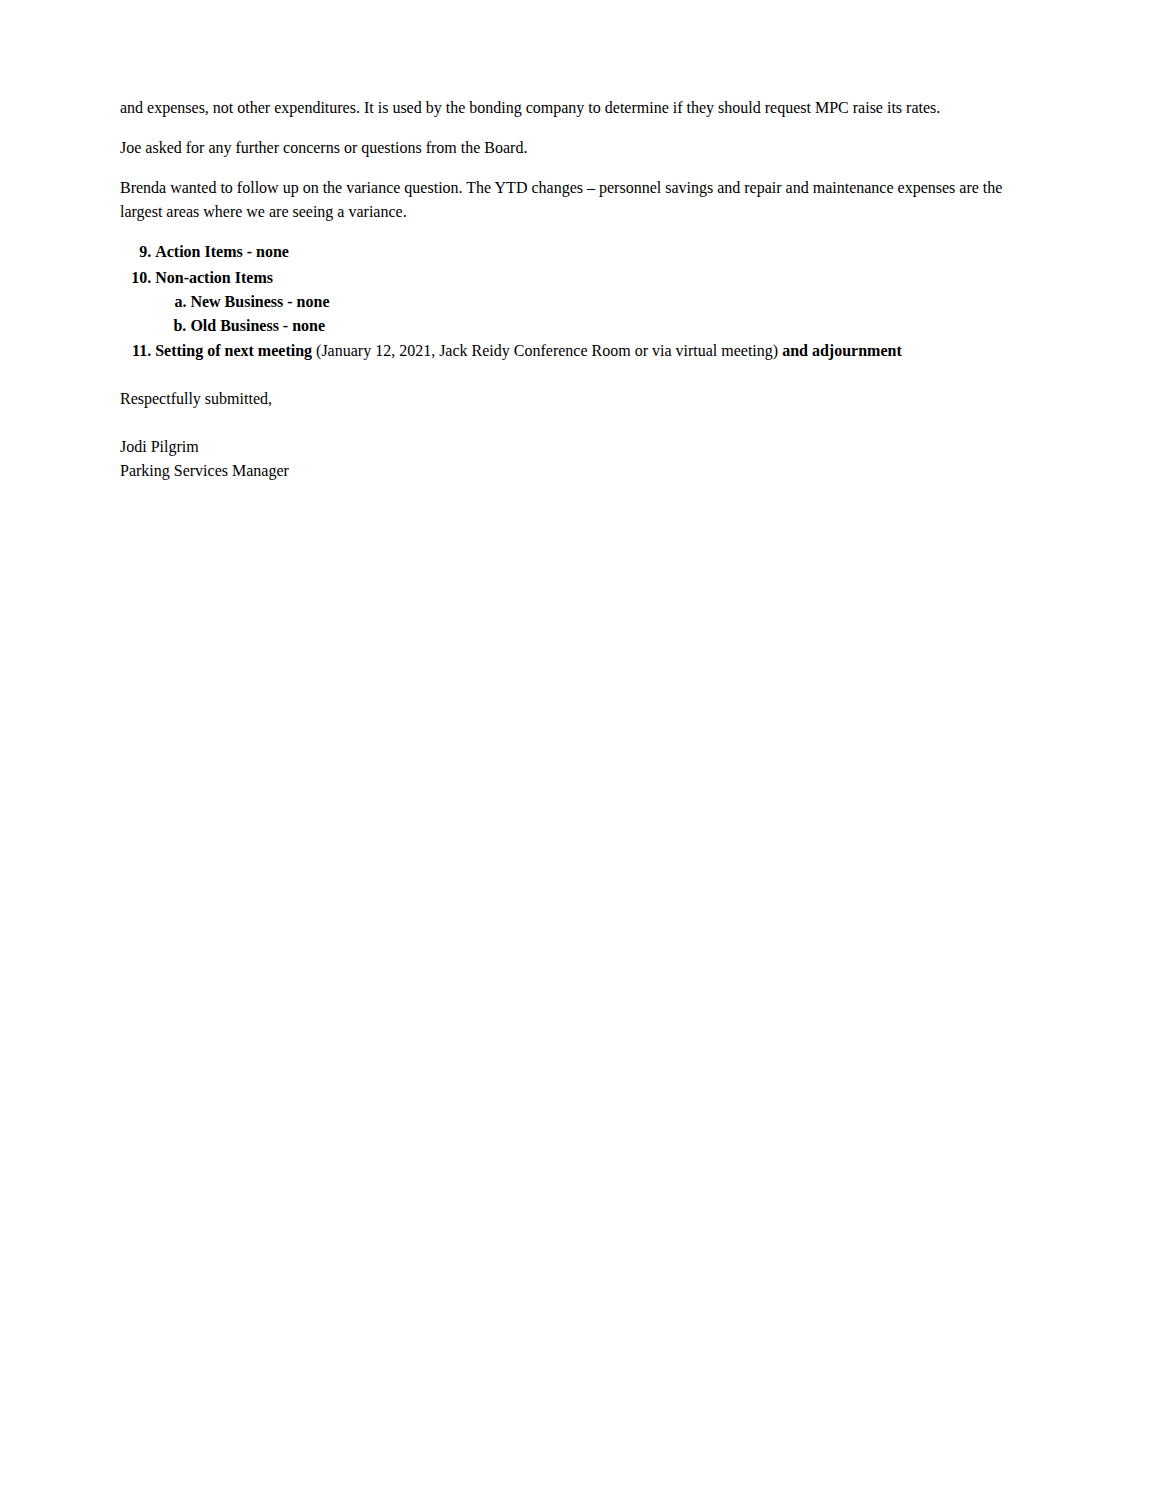and expenses, not other expenditures. It is used by the bonding company to determine if they should request MPC raise its rates.
Joe asked for any further concerns or questions from the Board.
Brenda wanted to follow up on the variance question. The YTD changes – personnel savings and repair and maintenance expenses are the largest areas where we are seeing a variance.
Action Items - none
Non-action Items
New Business - none
Old Business - none
Setting of next meeting (January 12, 2021, Jack Reidy Conference Room or via virtual meeting) and adjournment
Respectfully submitted,
Jodi Pilgrim
Parking Services Manager